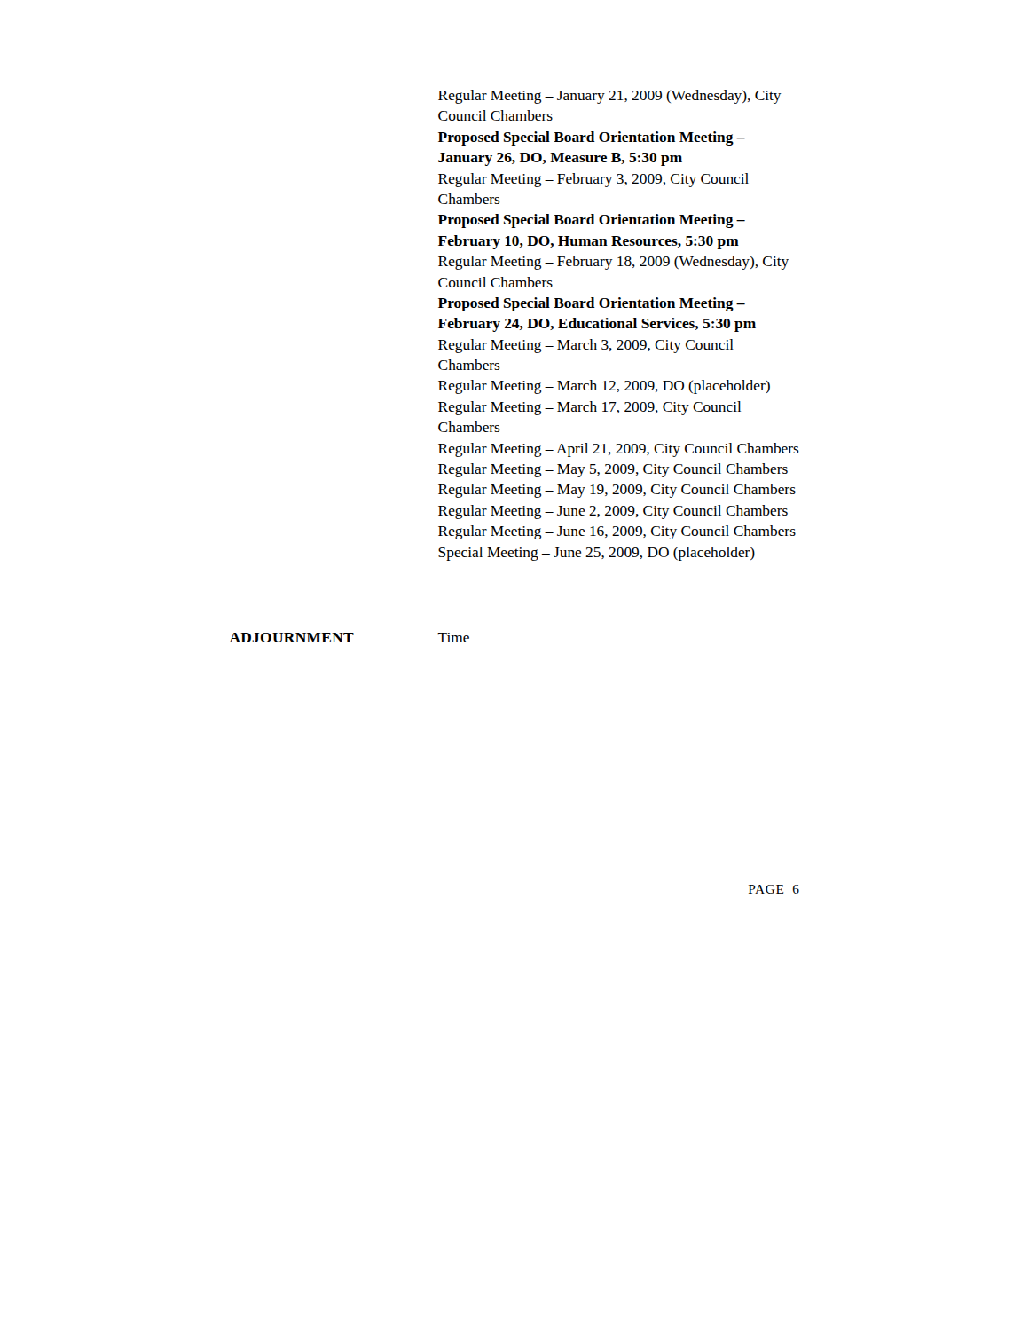Regular Meeting – January 21, 2009 (Wednesday), City Council Chambers
Proposed Special Board Orientation Meeting – January 26, DO, Measure B, 5:30 pm
Regular Meeting – February 3, 2009, City Council Chambers
Proposed Special Board Orientation Meeting – February 10, DO, Human Resources, 5:30 pm
Regular Meeting – February 18, 2009 (Wednesday), City Council Chambers
Proposed Special Board Orientation Meeting – February 24, DO, Educational Services, 5:30 pm
Regular Meeting – March 3, 2009, City Council Chambers
Regular Meeting – March 12, 2009, DO (placeholder)
Regular Meeting – March 17, 2009, City Council Chambers
Regular Meeting – April 21, 2009, City Council Chambers
Regular Meeting – May 5, 2009, City Council Chambers
Regular Meeting – May 19, 2009, City Council Chambers
Regular Meeting – June 2, 2009, City Council Chambers
Regular Meeting – June 16, 2009, City Council Chambers
Special Meeting – June 25, 2009, DO (placeholder)
ADJOURNMENT
Time
PAGE 6